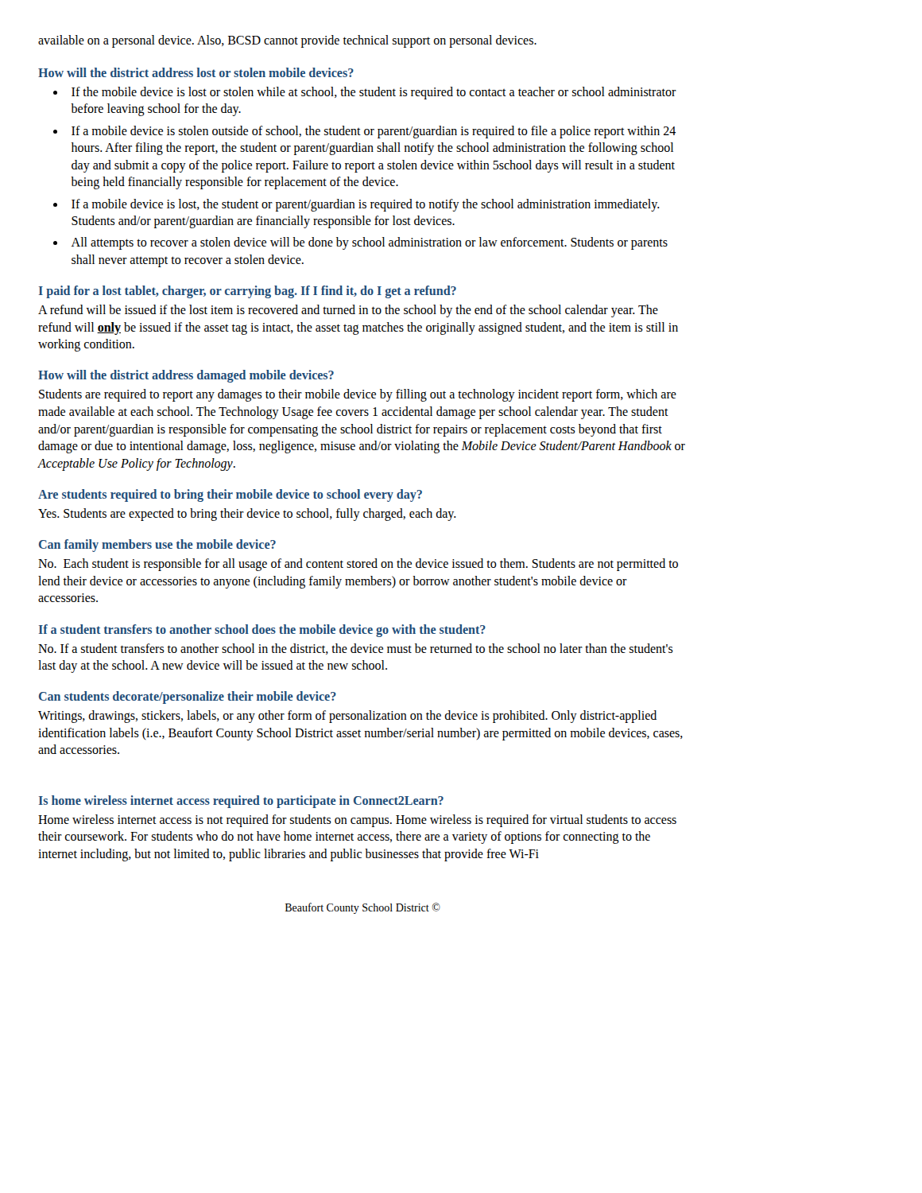available on a personal device. Also, BCSD cannot provide technical support on personal devices.
How will the district address lost or stolen mobile devices?
If the mobile device is lost or stolen while at school, the student is required to contact a teacher or school administrator before leaving school for the day.
If a mobile device is stolen outside of school, the student or parent/guardian is required to file a police report within 24 hours. After filing the report, the student or parent/guardian shall notify the school administration the following school day and submit a copy of the police report. Failure to report a stolen device within 5school days will result in a student being held financially responsible for replacement of the device.
If a mobile device is lost, the student or parent/guardian is required to notify the school administration immediately. Students and/or parent/guardian are financially responsible for lost devices.
All attempts to recover a stolen device will be done by school administration or law enforcement. Students or parents shall never attempt to recover a stolen device.
I paid for a lost tablet, charger, or carrying bag. If I find it, do I get a refund?
A refund will be issued if the lost item is recovered and turned in to the school by the end of the school calendar year. The refund will only be issued if the asset tag is intact, the asset tag matches the originally assigned student, and the item is still in working condition.
How will the district address damaged mobile devices?
Students are required to report any damages to their mobile device by filling out a technology incident report form, which are made available at each school. The Technology Usage fee covers 1 accidental damage per school calendar year. The student and/or parent/guardian is responsible for compensating the school district for repairs or replacement costs beyond that first damage or due to intentional damage, loss, negligence, misuse and/or violating the Mobile Device Student/Parent Handbook or Acceptable Use Policy for Technology.
Are students required to bring their mobile device to school every day?
Yes. Students are expected to bring their device to school, fully charged, each day.
Can family members use the mobile device?
No. Each student is responsible for all usage of and content stored on the device issued to them. Students are not permitted to lend their device or accessories to anyone (including family members) or borrow another student's mobile device or accessories.
If a student transfers to another school does the mobile device go with the student?
No. If a student transfers to another school in the district, the device must be returned to the school no later than the student's last day at the school. A new device will be issued at the new school.
Can students decorate/personalize their mobile device?
Writings, drawings, stickers, labels, or any other form of personalization on the device is prohibited. Only district-applied identification labels (i.e., Beaufort County School District asset number/serial number) are permitted on mobile devices, cases, and accessories.
Is home wireless internet access required to participate in Connect2Learn?
Home wireless internet access is not required for students on campus. Home wireless is required for virtual students to access their coursework. For students who do not have home internet access, there are a variety of options for connecting to the internet including, but not limited to, public libraries and public businesses that provide free Wi-Fi
Beaufort County School District ©